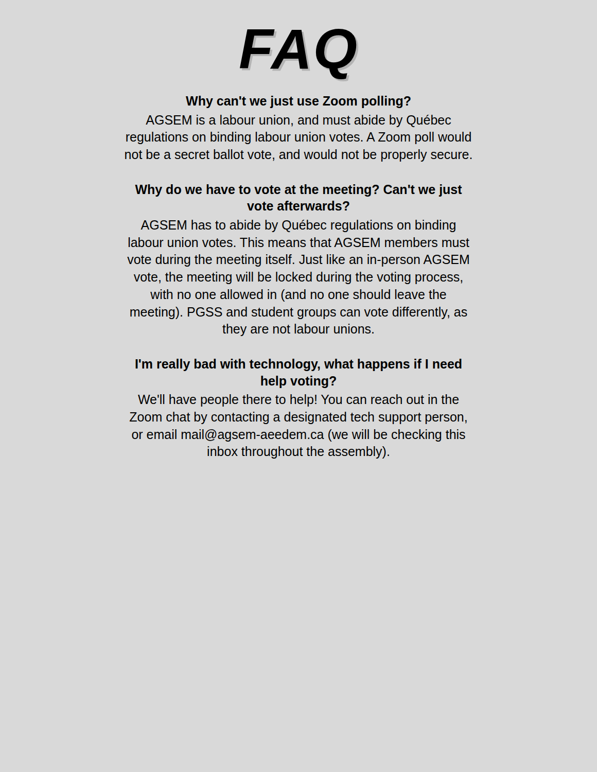FAQ
Why can't we just use Zoom polling?
AGSEM is a labour union, and must abide by Québec regulations on binding labour union votes. A Zoom poll would not be a secret ballot vote, and would not be properly secure.
Why do we have to vote at the meeting? Can't we just vote afterwards?
AGSEM has to abide by Québec regulations on binding labour union votes. This means that AGSEM members must vote during the meeting itself. Just like an in-person AGSEM vote, the meeting will be locked during the voting process, with no one allowed in (and no one should leave the meeting). PGSS and student groups can vote differently, as they are not labour unions.
I'm really bad with technology, what happens if I need help voting?
We'll have people there to help! You can reach out in the Zoom chat by contacting a designated tech support person, or email mail@agsem-aeedem.ca (we will be checking this inbox throughout the assembly).